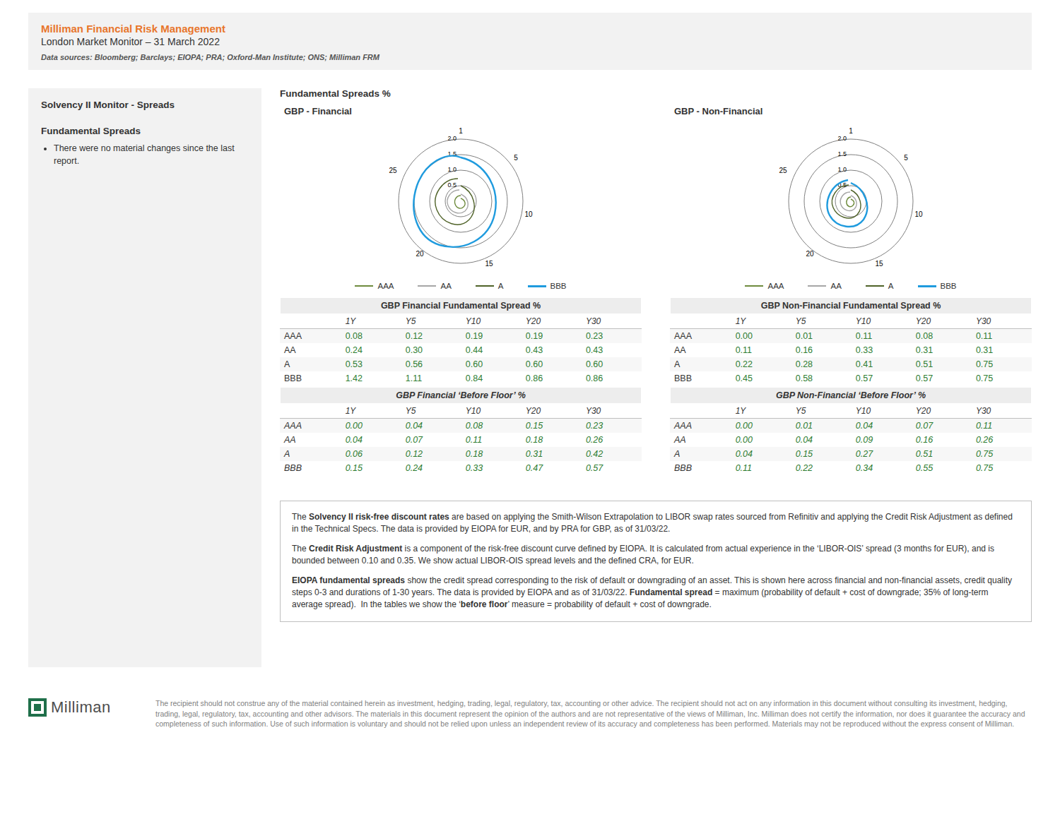Milliman Financial Risk Management
London Market Monitor – 31 March 2022
Data sources: Bloomberg; Barclays; EIOPA; PRA; Oxford-Man Institute; ONS; Milliman FRM
Solvency II Monitor - Spreads
Fundamental Spreads
There were no material changes since the last report.
Fundamental Spreads %
GBP - Financial
1 5 10 15 20 25 2.0 1.5 1.0 0.5
AAA AA A BBB
GBP - Non-Financial
1 5 10 15 20 25 2.0 1.5 1.0 0.5
AAA AA A BBB
GBP Financial Fundamental Spread %
| | 1Y | Y5 | Y10 | Y20 | Y30 |
| --- | --- | --- | --- | --- | --- |
| AAA | 0.08 | 0.12 | 0.19 | 0.19 | 0.23 |
| AA | 0.24 | 0.30 | 0.44 | 0.43 | 0.43 |
| A | 0.53 | 0.56 | 0.60 | 0.60 | 0.60 |
| BBB | 1.42 | 1.11 | 0.84 | 0.86 | 0.86 |
GBP Financial ‘Before Floor’ %
| | 1Y | Y5 | Y10 | Y20 | Y30 |
| --- | --- | --- | --- | --- | --- |
| AAA | 0.00 | 0.04 | 0.08 | 0.15 | 0.23 |
| AA | 0.04 | 0.07 | 0.11 | 0.18 | 0.26 |
| A | 0.06 | 0.12 | 0.18 | 0.31 | 0.42 |
| BBB | 0.15 | 0.24 | 0.33 | 0.47 | 0.57 |
GBP Non-Financial Fundamental Spread %
| | 1Y | Y5 | Y10 | Y20 | Y30 |
| --- | --- | --- | --- | --- | --- |
| AAA | 0.00 | 0.01 | 0.11 | 0.08 | 0.11 |
| AA | 0.11 | 0.16 | 0.33 | 0.31 | 0.31 |
| A | 0.22 | 0.28 | 0.41 | 0.51 | 0.75 |
| BBB | 0.45 | 0.58 | 0.57 | 0.57 | 0.75 |
GBP Non-Financial ‘Before Floor’ %
| | 1Y | Y5 | Y10 | Y20 | Y30 |
| --- | --- | --- | --- | --- | --- |
| AAA | 0.00 | 0.01 | 0.04 | 0.07 | 0.11 |
| AA | 0.00 | 0.04 | 0.09 | 0.16 | 0.26 |
| A | 0.04 | 0.15 | 0.27 | 0.51 | 0.75 |
| BBB | 0.11 | 0.22 | 0.34 | 0.55 | 0.75 |
The Solvency II risk-free discount rates are based on applying the Smith-Wilson Extrapolation to LIBOR swap rates sourced from Refinitiv and applying the Credit Risk Adjustment as defined in the Technical Specs. The data is provided by EIOPA for EUR, and by PRA for GBP, as of 31/03/22.
The Credit Risk Adjustment is a component of the risk-free discount curve defined by EIOPA. It is calculated from actual experience in the ‘LIBOR-OIS’ spread (3 months for EUR), and is bounded between 0.10 and 0.35. We show actual LIBOR-OIS spread levels and the defined CRA, for EUR.
EIOPA fundamental spreads show the credit spread corresponding to the risk of default or downgrading of an asset. This is shown here across financial and non-financial assets, credit quality steps 0-3 and durations of 1-30 years. The data is provided by EIOPA and as of 31/03/22. Fundamental spread = maximum (probability of default + cost of downgrade; 35% of long-term average spread). In the tables we show the ‘before floor’ measure = probability of default + cost of downgrade.
Milliman
The recipient should not construe any of the material contained herein as investment, hedging, trading, legal, regulatory, tax, accounting or other advice. The recipient should not act on any information in this document without consulting its investment, hedging, trading, legal, regulatory, tax, accounting and other advisors. The materials in this document represent the opinion of the authors and are not representative of the views of Milliman, Inc. Milliman does not certify the information, nor does it guarantee the accuracy and completeness of such information. Use of such information is voluntary and should not be relied upon unless an independent review of its accuracy and completeness has been performed. Materials may not be reproduced without the express consent of Milliman.